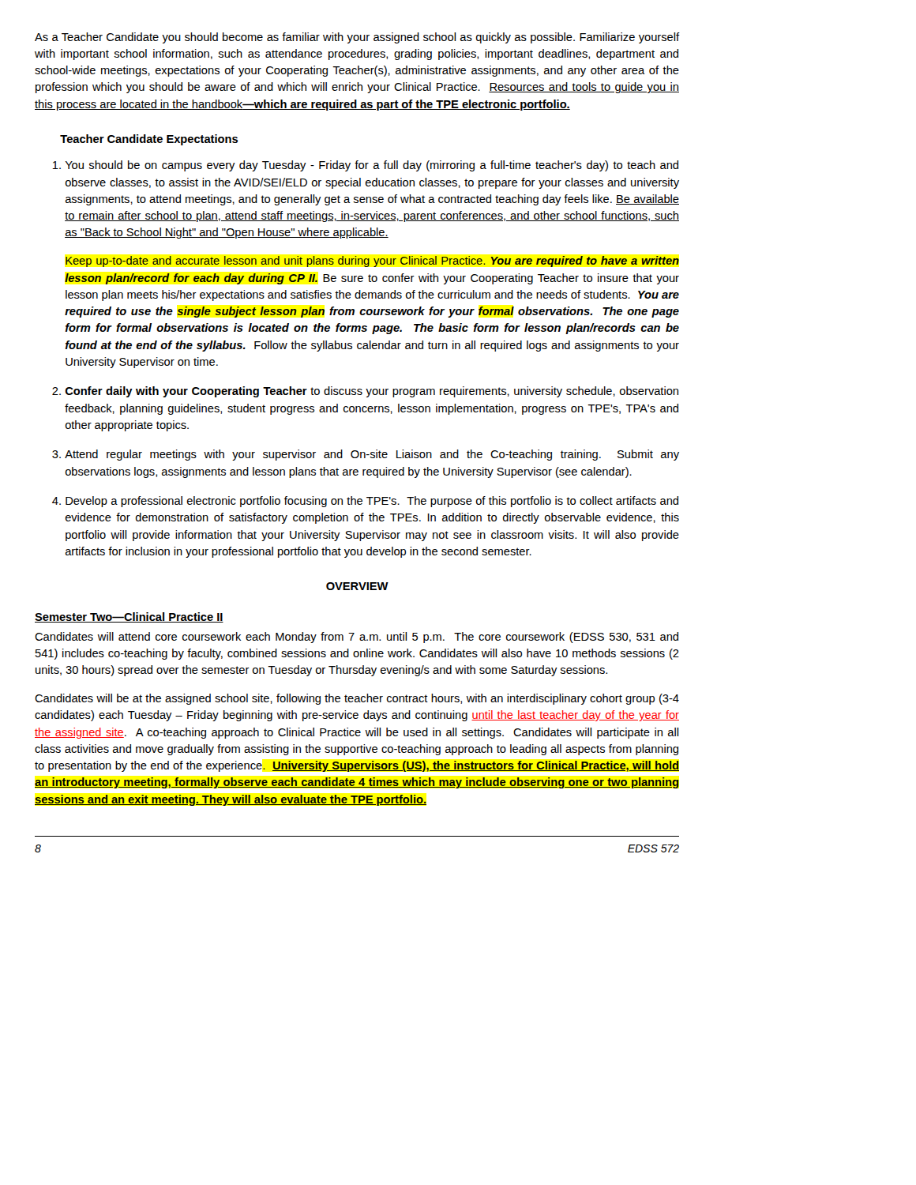As a Teacher Candidate you should become as familiar with your assigned school as quickly as possible. Familiarize yourself with important school information, such as attendance procedures, grading policies, important deadlines, department and school-wide meetings, expectations of your Cooperating Teacher(s), administrative assignments, and any other area of the profession which you should be aware of and which will enrich your Clinical Practice. Resources and tools to guide you in this process are located in the handbook—which are required as part of the TPE electronic portfolio.
Teacher Candidate Expectations
You should be on campus every day Tuesday - Friday for a full day (mirroring a full-time teacher's day) to teach and observe classes, to assist in the AVID/SEI/ELD or special education classes, to prepare for your classes and university assignments, to attend meetings, and to generally get a sense of what a contracted teaching day feels like. Be available to remain after school to plan, attend staff meetings, in-services, parent conferences, and other school functions, such as "Back to School Night" and "Open House" where applicable.
Keep up-to-date and accurate lesson and unit plans during your Clinical Practice. You are required to have a written lesson plan/record for each day during CP II. Be sure to confer with your Cooperating Teacher to insure that your lesson plan meets his/her expectations and satisfies the demands of the curriculum and the needs of students. You are required to use the single subject lesson plan from coursework for your formal observations. The one page form for formal observations is located on the forms page. The basic form for lesson plan/records can be found at the end of the syllabus. Follow the syllabus calendar and turn in all required logs and assignments to your University Supervisor on time.
Confer daily with your Cooperating Teacher to discuss your program requirements, university schedule, observation feedback, planning guidelines, student progress and concerns, lesson implementation, progress on TPE's, TPA's and other appropriate topics.
Attend regular meetings with your supervisor and On-site Liaison and the Co-teaching training. Submit any observations logs, assignments and lesson plans that are required by the University Supervisor (see calendar).
Develop a professional electronic portfolio focusing on the TPE's. The purpose of this portfolio is to collect artifacts and evidence for demonstration of satisfactory completion of the TPEs. In addition to directly observable evidence, this portfolio will provide information that your University Supervisor may not see in classroom visits. It will also provide artifacts for inclusion in your professional portfolio that you develop in the second semester.
OVERVIEW
Semester Two—Clinical Practice II
Candidates will attend core coursework each Monday from 7 a.m. until 5 p.m. The core coursework (EDSS 530, 531 and 541) includes co-teaching by faculty, combined sessions and online work. Candidates will also have 10 methods sessions (2 units, 30 hours) spread over the semester on Tuesday or Thursday evening/s and with some Saturday sessions.
Candidates will be at the assigned school site, following the teacher contract hours, with an interdisciplinary cohort group (3-4 candidates) each Tuesday – Friday beginning with pre-service days and continuing until the last teacher day of the year for the assigned site. A co-teaching approach to Clinical Practice will be used in all settings. Candidates will participate in all class activities and move gradually from assisting in the supportive co-teaching approach to leading all aspects from planning to presentation by the end of the experience. University Supervisors (US), the instructors for Clinical Practice, will hold an introductory meeting, formally observe each candidate 4 times which may include observing one or two planning sessions and an exit meeting. They will also evaluate the TPE portfolio.
8 EDSS 572